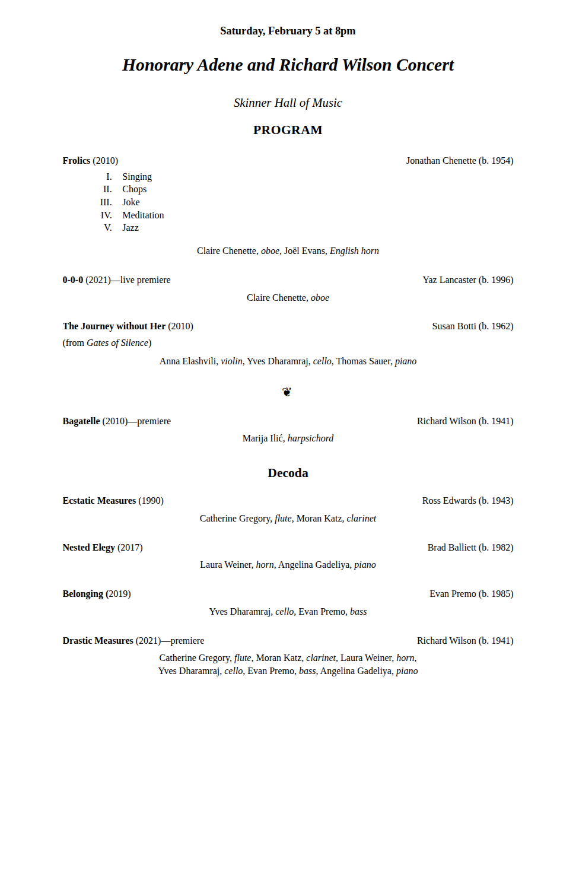Saturday, February 5 at 8pm
Honorary Adene and Richard Wilson Concert
Skinner Hall of Music
PROGRAM
Frolics (2010) Jonathan Chenette (b. 1954)
I. Singing
II. Chops
III. Joke
IV. Meditation
V. Jazz
Claire Chenette, oboe, Joël Evans, English horn
0-0-0 (2021)—live premiere Yaz Lancaster (b. 1996)
Claire Chenette, oboe
The Journey without Her (2010) Susan Botti (b. 1962)
(from Gates of Silence)
Anna Elashvili, violin, Yves Dharamraj, cello, Thomas Sauer, piano
❦
Bagatelle (2010)—premiere Richard Wilson (b. 1941)
Marija Ilić, harpsichord
Decoda
Ecstatic Measures (1990) Ross Edwards (b. 1943)
Catherine Gregory, flute, Moran Katz, clarinet
Nested Elegy (2017) Brad Balliett (b. 1982)
Laura Weiner, horn, Angelina Gadeliya, piano
Belonging (2019) Evan Premo (b. 1985)
Yves Dharamraj, cello, Evan Premo, bass
Drastic Measures (2021)—premiere Richard Wilson (b. 1941)
Catherine Gregory, flute, Moran Katz, clarinet, Laura Weiner, horn,
Yves Dharamraj, cello, Evan Premo, bass, Angelina Gadeliya, piano